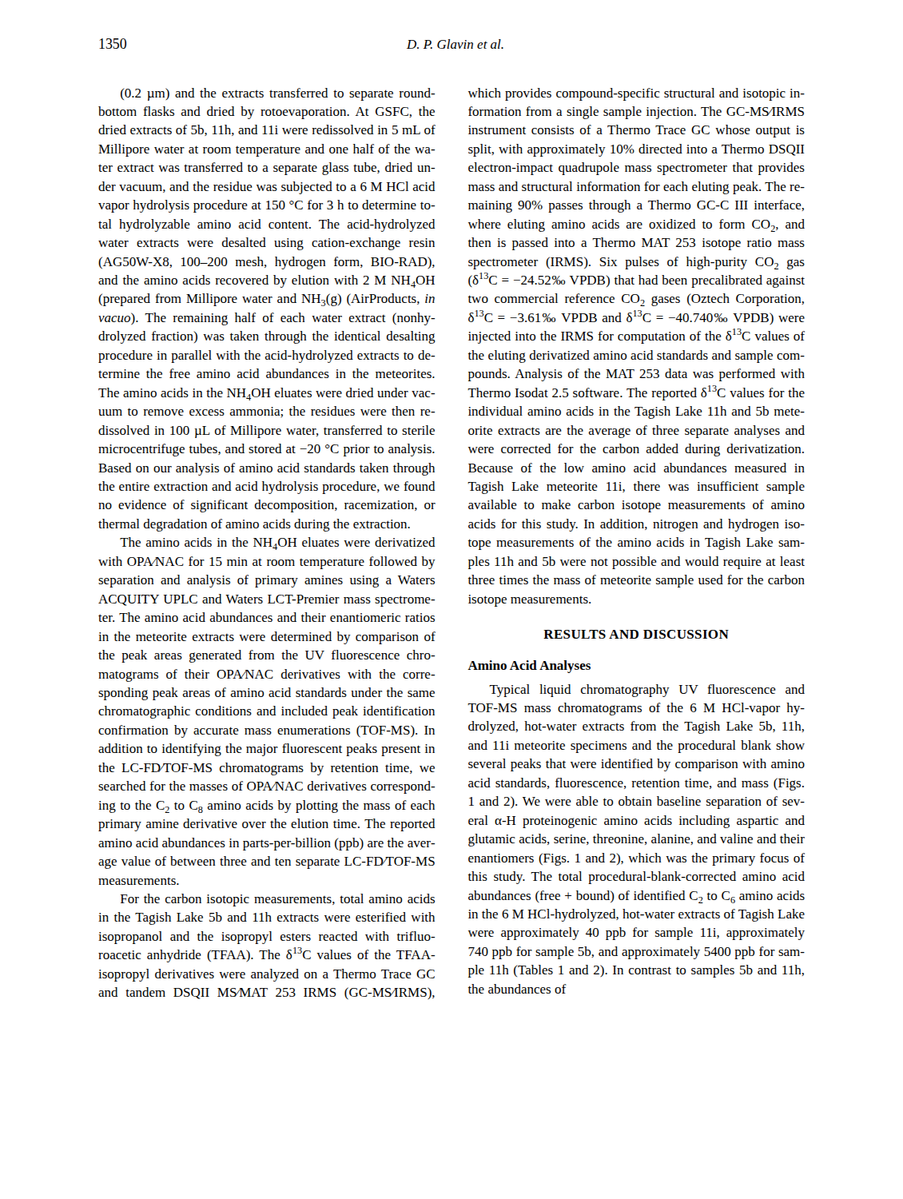1350 D. P. Glavin et al.
(0.2 µm) and the extracts transferred to separate round-bottom flasks and dried by rotoevaporation. At GSFC, the dried extracts of 5b, 11h, and 11i were redissolved in 5 mL of Millipore water at room temperature and one half of the water extract was transferred to a separate glass tube, dried under vacuum, and the residue was subjected to a 6 M HCl acid vapor hydrolysis procedure at 150 °C for 3 h to determine total hydrolyzable amino acid content. The acid-hydrolyzed water extracts were desalted using cation-exchange resin (AG50W-X8, 100–200 mesh, hydrogen form, BIO-RAD), and the amino acids recovered by elution with 2 M NH4OH (prepared from Millipore water and NH3(g) (AirProducts, in vacuo). The remaining half of each water extract (nonhydrolyzed fraction) was taken through the identical desalting procedure in parallel with the acid-hydrolyzed extracts to determine the free amino acid abundances in the meteorites. The amino acids in the NH4OH eluates were dried under vacuum to remove excess ammonia; the residues were then redissolved in 100 µL of Millipore water, transferred to sterile microcentrifuge tubes, and stored at −20 °C prior to analysis. Based on our analysis of amino acid standards taken through the entire extraction and acid hydrolysis procedure, we found no evidence of significant decomposition, racemization, or thermal degradation of amino acids during the extraction.
The amino acids in the NH4OH eluates were derivatized with OPA∕NAC for 15 min at room temperature followed by separation and analysis of primary amines using a Waters ACQUITY UPLC and Waters LCT-Premier mass spectrometer. The amino acid abundances and their enantiomeric ratios in the meteorite extracts were determined by comparison of the peak areas generated from the UV fluorescence chromatograms of their OPA∕NAC derivatives with the corresponding peak areas of amino acid standards under the same chromatographic conditions and included peak identification confirmation by accurate mass enumerations (TOF-MS). In addition to identifying the major fluorescent peaks present in the LC-FD∕TOF-MS chromatograms by retention time, we searched for the masses of OPA∕NAC derivatives corresponding to the C2 to C8 amino acids by plotting the mass of each primary amine derivative over the elution time. The reported amino acid abundances in parts-per-billion (ppb) are the average value of between three and ten separate LC-FD∕TOF-MS measurements.
For the carbon isotopic measurements, total amino acids in the Tagish Lake 5b and 11h extracts were esterified with isopropanol and the isopropyl esters reacted with trifluoroacetic anhydride (TFAA). The δ13C values of the TFAA-isopropyl derivatives were analyzed on a Thermo Trace GC and tandem DSQII MS∕MAT 253 IRMS (GC-MS∕IRMS), which provides compound-specific structural and isotopic information from a single sample injection. The GC-MS∕IRMS instrument consists of a Thermo Trace GC whose output is split, with approximately 10% directed into a Thermo DSQII electron-impact quadrupole mass spectrometer that provides mass and structural information for each eluting peak. The remaining 90% passes through a Thermo GC-C III interface, where eluting amino acids are oxidized to form CO2, and then is passed into a Thermo MAT 253 isotope ratio mass spectrometer (IRMS). Six pulses of high-purity CO2 gas (δ13C = −24.52‰ VPDB) that had been precalibrated against two commercial reference CO2 gases (Oztech Corporation, δ13C = −3.61‰ VPDB and δ13C = −40.740‰ VPDB) were injected into the IRMS for computation of the δ13C values of the eluting derivatized amino acid standards and sample compounds. Analysis of the MAT 253 data was performed with Thermo Isodat 2.5 software. The reported δ13C values for the individual amino acids in the Tagish Lake 11h and 5b meteorite extracts are the average of three separate analyses and were corrected for the carbon added during derivatization. Because of the low amino acid abundances measured in Tagish Lake meteorite 11i, there was insufficient sample available to make carbon isotope measurements of amino acids for this study. In addition, nitrogen and hydrogen isotope measurements of the amino acids in Tagish Lake samples 11h and 5b were not possible and would require at least three times the mass of meteorite sample used for the carbon isotope measurements.
Results and Discussion
Amino Acid Analyses
Typical liquid chromatography UV fluorescence and TOF-MS mass chromatograms of the 6 M HCl-vapor hydrolyzed, hot-water extracts from the Tagish Lake 5b, 11h, and 11i meteorite specimens and the procedural blank show several peaks that were identified by comparison with amino acid standards, fluorescence, retention time, and mass (Figs. 1 and 2). We were able to obtain baseline separation of several α-H proteinogenic amino acids including aspartic and glutamic acids, serine, threonine, alanine, and valine and their enantiomers (Figs. 1 and 2), which was the primary focus of this study. The total procedural-blank-corrected amino acid abundances (free + bound) of identified C2 to C6 amino acids in the 6 M HCl-hydrolyzed, hot-water extracts of Tagish Lake were approximately 40 ppb for sample 11i, approximately 740 ppb for sample 5b, and approximately 5400 ppb for sample 11h (Tables 1 and 2). In contrast to samples 5b and 11h, the abundances of